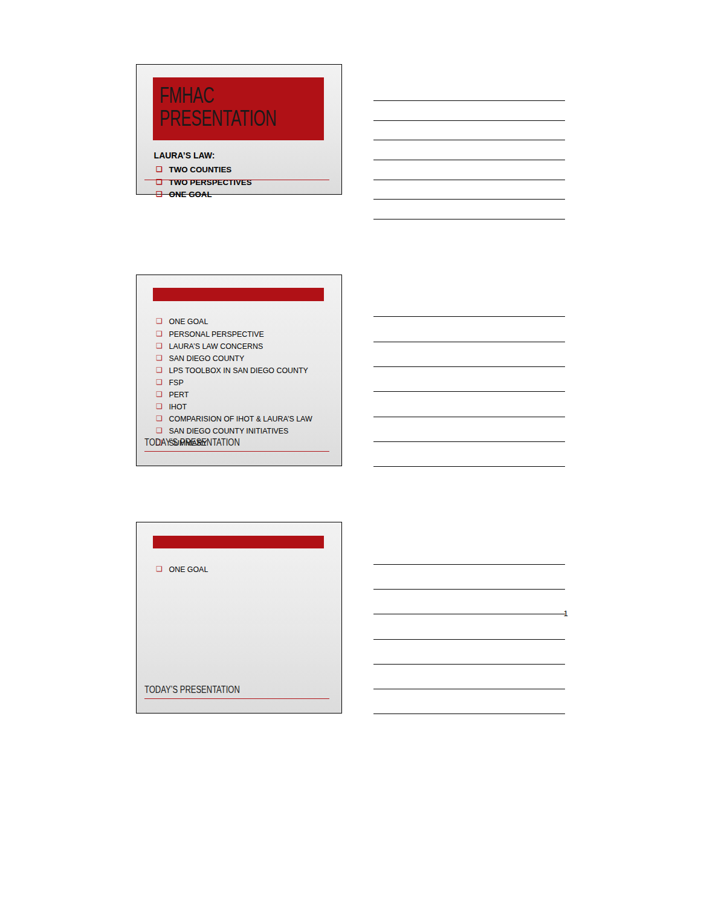FMHAC
PRESENTATION
LAURA’S LAW:
TWO COUNTIES
TWO PERSPECTIVES
ONE GOAL
ONE GOAL
PERSONAL PERSPECTIVE
LAURA’S LAW CONCERNS
SAN DIEGO COUNTY
LPS TOOLBOX IN SAN DIEGO COUNTY
FSP
PERT
IHOT
COMPARISION OF IHOT & LAURA’S LAW
SAN DIEGO COUNTY INITIATIVES
SUMMARY
TODAY’S PRESENTATION
ONE GOAL
TODAY’S PRESENTATION
1